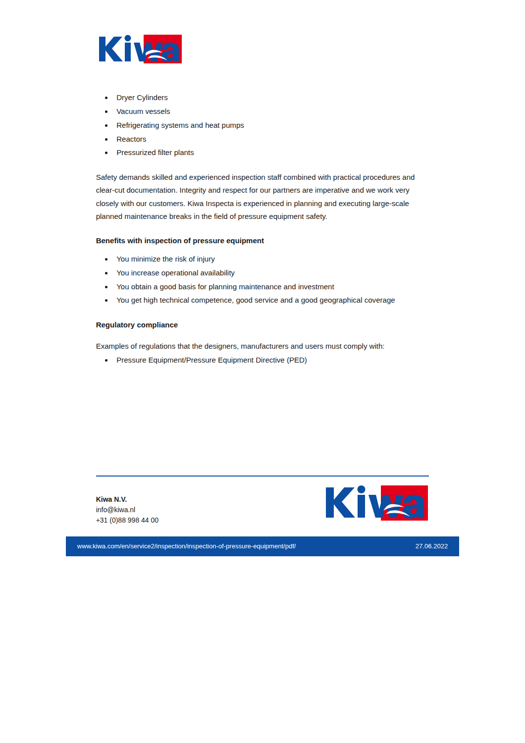Dryer Cylinders
Vacuum vessels
Refrigerating systems and heat pumps
Reactors
Pressurized filter plants
Safety demands skilled and experienced inspection staff combined with practical procedures and clear-cut documentation. Integrity and respect for our partners are imperative and we work very closely with our customers. Kiwa Inspecta is experienced in planning and executing large-scale planned maintenance breaks in the field of pressure equipment safety.
Benefits with inspection of pressure equipment
You minimize the risk of injury
You increase operational availability
You obtain a good basis for planning maintenance and investment
You get high technical competence, good service and a good geographical coverage
Regulatory compliance
Examples of regulations that the designers, manufacturers and users must comply with:
Pressure Equipment/Pressure Equipment Directive (PED)
Kiwa N.V.
info@kiwa.nl
+31 (0)88 998 44 00
www.kiwa.com/en/service2/inspection/inspection-of-pressure-equipment/pdf/ 27.06.2022